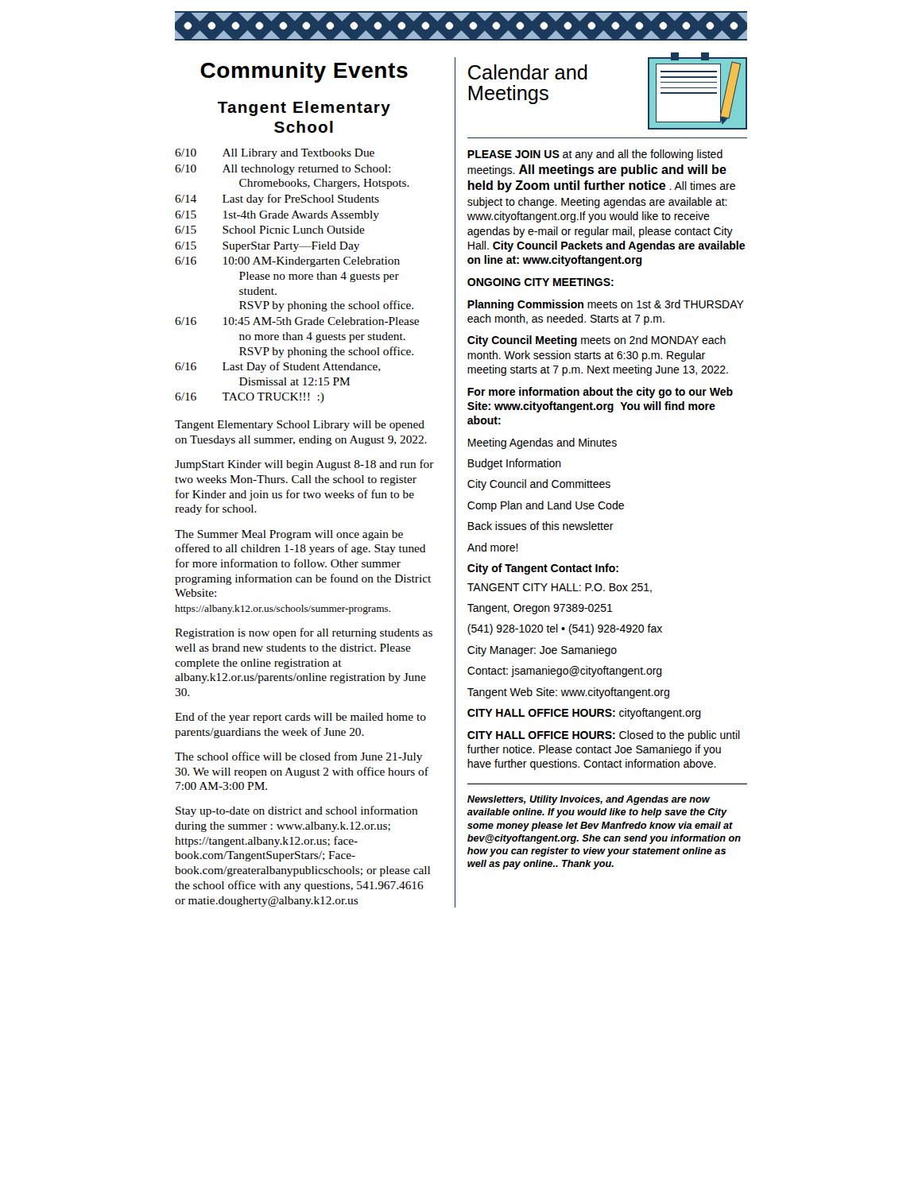Community Events
Tangent Elementary
School
| 6/10 | All Library and Textbooks Due |
| 6/10 | All technology returned to School: Chromebooks, Chargers, Hotspots. |
| 6/14 | Last day for PreSchool Students |
| 6/15 | 1st-4th Grade Awards Assembly |
| 6/15 | School Picnic Lunch Outside |
| 6/15 | SuperStar Party—Field Day |
| 6/16 | 10:00 AM-Kindergarten Celebration Please no more than 4 guests per student. RSVP by phoning the school office. |
| 6/16 | 10:45 AM-5th Grade Celebration-Please no more than 4 guests per student. RSVP by phoning the school office. |
| 6/16 | Last Day of Student Attendance, Dismissal at 12:15 PM |
| 6/16 | TACO TRUCK!!! :) |
Tangent Elementary School Library will be opened on Tuesdays all summer, ending on August 9, 2022.
JumpStart Kinder will begin August 8-18 and run for two weeks Mon-Thurs. Call the school to register for Kinder and join us for two weeks of fun to be ready for school.
The Summer Meal Program will once again be offered to all children 1-18 years of age. Stay tuned for more information to follow. Other summer programing information can be found on the District Website:
https://albany.k12.or.us/schools/summer-programs.
Registration is now open for all returning students as well as brand new students to the district. Please complete the online registration at albany.k12.or.us/parents/online registration by June 30.
End of the year report cards will be mailed home to parents/guardians the week of June 20.
The school office will be closed from June 21-July 30. We will reopen on August 2 with office hours of
7:00 AM-3:00 PM.
Stay up-to-date on district and school information during the summer : www.albany.k.12.or.us;
https://tangent.albany.k12.or.us; face-book.com/TangentSuperStars/; Face-book.com/greateralbanypublicschools; or please call the school office with any questions, 541.967.4616 or matie.dougherty@albany.k12.or.us
Calendar and
Meetings
PLEASE JOIN US at any and all the following listed meetings. All meetings are public and will be held by Zoom until further notice . All times are subject to change. Meeting agendas are available at: www.cityoftangent.org.If you would like to receive agendas by e-mail or regular mail, please contact City Hall. City Council Packets and Agendas are available on line at: www.cityoftangent.org
ONGOING CITY MEETINGS:
Planning Commission meets on 1st & 3rd THURSDAY each month, as needed. Starts at 7 p.m.
City Council Meeting meets on 2nd MONDAY each month. Work session starts at 6:30 p.m. Regular meeting starts at 7 p.m. Next meeting June 13, 2022.
For more information about the city go to our Web Site: www.cityoftangent.org You will find more about:
Meeting Agendas and Minutes
Budget Information
City Council and Committees
Comp Plan and Land Use Code
Back issues of this newsletter
And more!
City of Tangent Contact Info:
TANGENT CITY HALL: P.O. Box 251,
Tangent, Oregon 97389-0251
(541) 928-1020 tel • (541) 928-4920 fax
City Manager: Joe Samaniego
Contact: jsamaniego@cityoftangent.org
Tangent Web Site: www.cityoftangent.org
CITY HALL OFFICE HOURS: cityoftangent.org
CITY HALL OFFICE HOURS: Closed to the public until further notice. Please contact Joe Samaniego if you have further questions. Contact information above.
Newsletters, Utility Invoices, and Agendas are now available online. If you would like to help save the City some money please let Bev Manfredo know via email at bev@cityoftangent.org. She can send you information on how you can register to view your statement online as well as pay online.. Thank you.